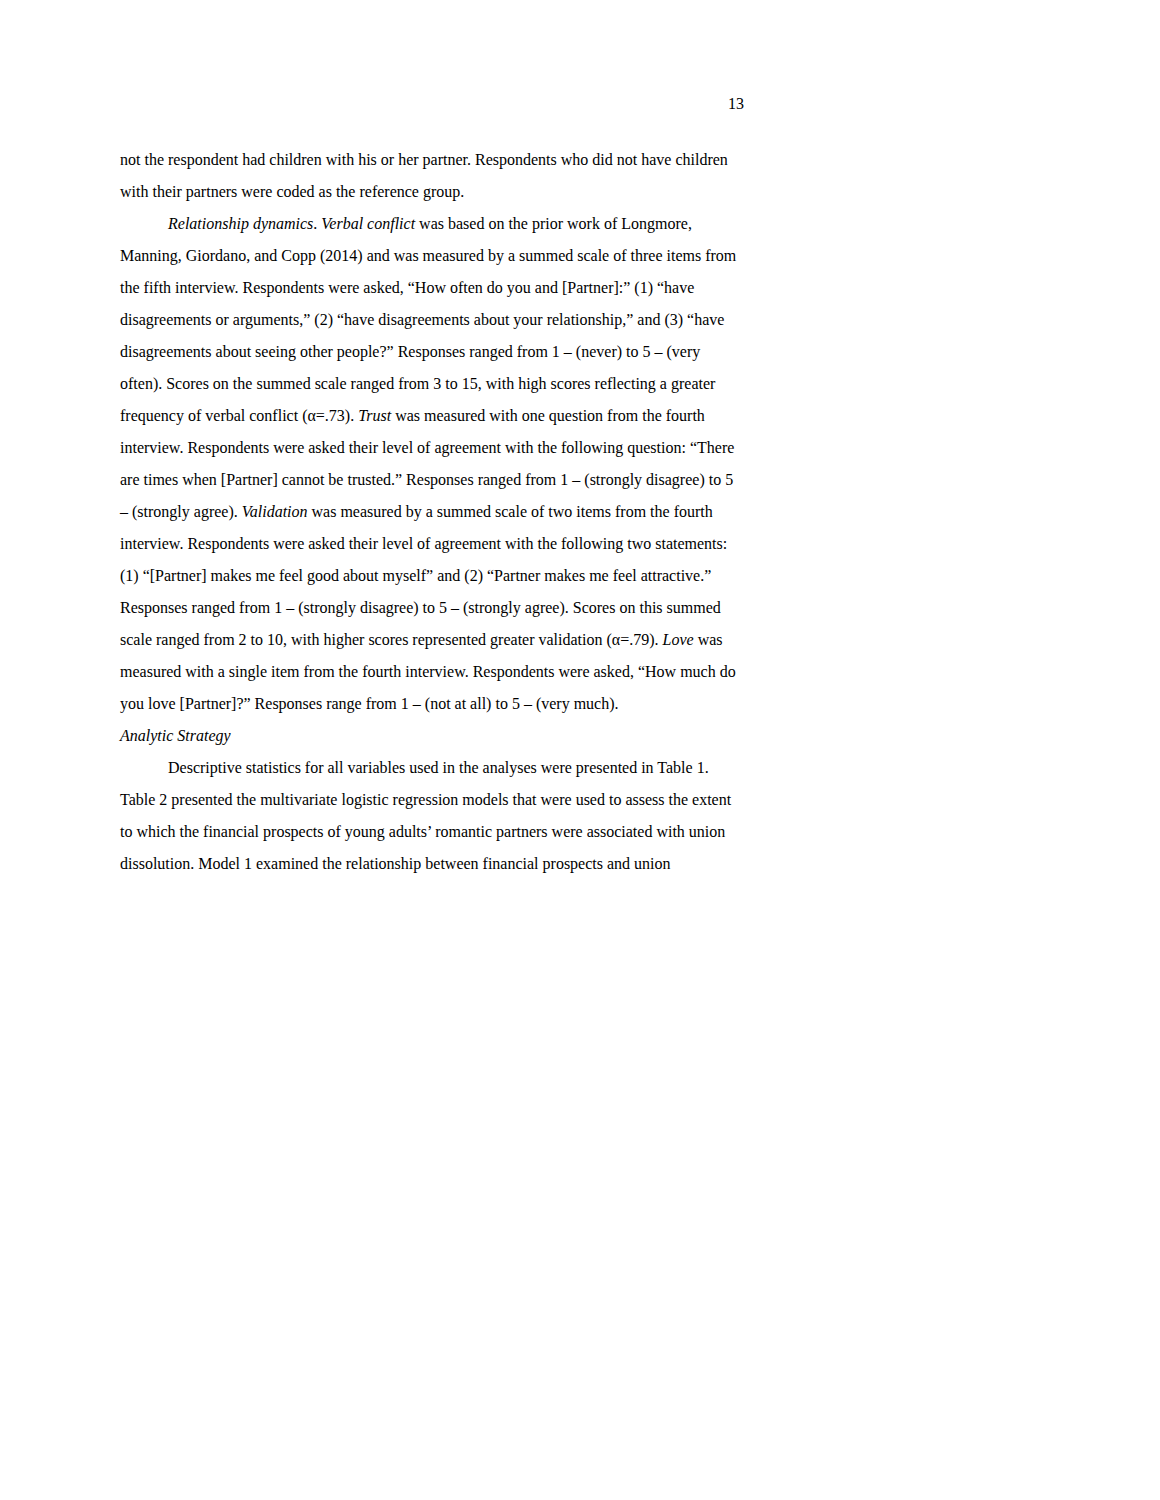13
not the respondent had children with his or her partner. Respondents who did not have children with their partners were coded as the reference group.
Relationship dynamics. Verbal conflict was based on the prior work of Longmore, Manning, Giordano, and Copp (2014) and was measured by a summed scale of three items from the fifth interview. Respondents were asked, “How often do you and [Partner]:” (1) “have disagreements or arguments,” (2) “have disagreements about your relationship,” and (3) “have disagreements about seeing other people?” Responses ranged from 1 – (never) to 5 – (very often). Scores on the summed scale ranged from 3 to 15, with high scores reflecting a greater frequency of verbal conflict (α=.73). Trust was measured with one question from the fourth interview. Respondents were asked their level of agreement with the following question: “There are times when [Partner] cannot be trusted.” Responses ranged from 1 – (strongly disagree) to 5 – (strongly agree). Validation was measured by a summed scale of two items from the fourth interview. Respondents were asked their level of agreement with the following two statements: (1) “[Partner] makes me feel good about myself” and (2) “Partner makes me feel attractive.” Responses ranged from 1 – (strongly disagree) to 5 – (strongly agree). Scores on this summed scale ranged from 2 to 10, with higher scores represented greater validation (α=.79). Love was measured with a single item from the fourth interview. Respondents were asked, “How much do you love [Partner]?” Responses range from 1 – (not at all) to 5 – (very much).
Analytic Strategy
Descriptive statistics for all variables used in the analyses were presented in Table 1. Table 2 presented the multivariate logistic regression models that were used to assess the extent to which the financial prospects of young adults’ romantic partners were associated with union dissolution. Model 1 examined the relationship between financial prospects and union